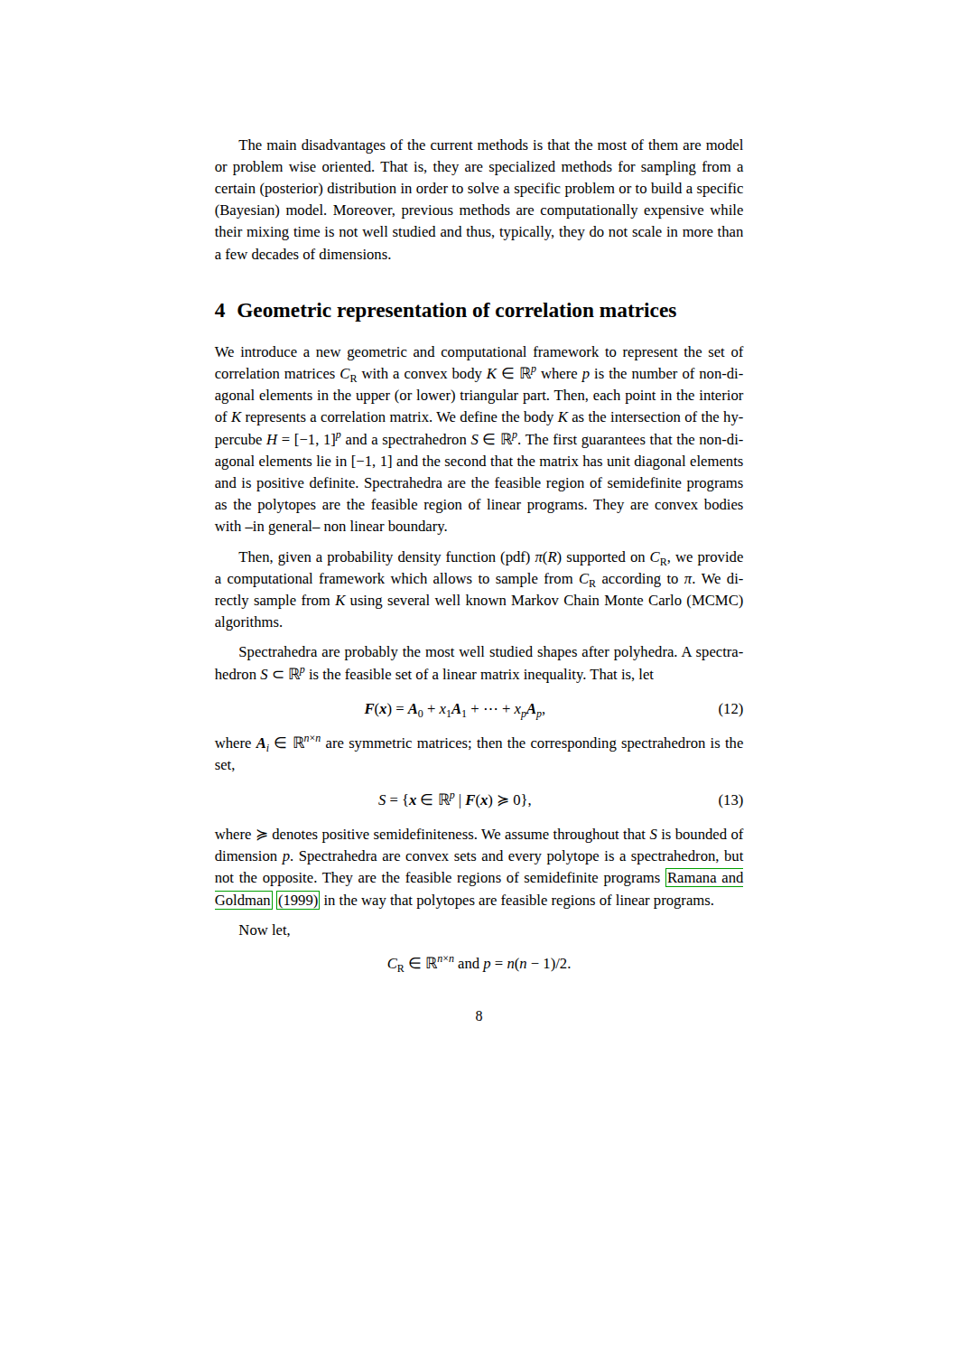The main disadvantages of the current methods is that the most of them are model or problem wise oriented. That is, they are specialized methods for sampling from a certain (posterior) distribution in order to solve a specific problem or to build a specific (Bayesian) model. Moreover, previous methods are computationally expensive while their mixing time is not well studied and thus, typically, they do not scale in more than a few decades of dimensions.
4 Geometric representation of correlation matrices
We introduce a new geometric and computational framework to represent the set of correlation matrices CR with a convex body K ∈ ℝp where p is the number of non-diagonal elements in the upper (or lower) triangular part. Then, each point in the interior of K represents a correlation matrix. We define the body K as the intersection of the hypercube H = [−1, 1]p and a spectrahedron S ∈ ℝp. The first guarantees that the non-diagonal elements lie in [−1, 1] and the second that the matrix has unit diagonal elements and is positive definite. Spectrahedra are the feasible region of semidefinite programs as the polytopes are the feasible region of linear programs. They are convex bodies with –in general– non linear boundary.
Then, given a probability density function (pdf) π(R) supported on CR, we provide a computational framework which allows to sample from CR according to π. We directly sample from K using several well known Markov Chain Monte Carlo (MCMC) algorithms.
Spectrahedra are probably the most well studied shapes after polyhedra. A spectrahedron S ⊂ ℝp is the feasible set of a linear matrix inequality. That is, let
F(x) = A0 + x1A1 + ⋯ + xpAp,
(12)
where Ai ∈ ℝn×n are symmetric matrices; then the corresponding spectrahedron is the set,
S = {x ∈ ℝp | F(x) ≽ 0},
(13)
where ≽ denotes positive semidefiniteness. We assume throughout that S is bounded of dimension p. Spectrahedra are convex sets and every polytope is a spectrahedron, but not the opposite. They are the feasible regions of semidefinite programs Ramana and Goldman (1999) in the way that polytopes are feasible regions of linear programs.
Now let,
CR ∈ ℝn×n and p = n(n − 1)/2.
8